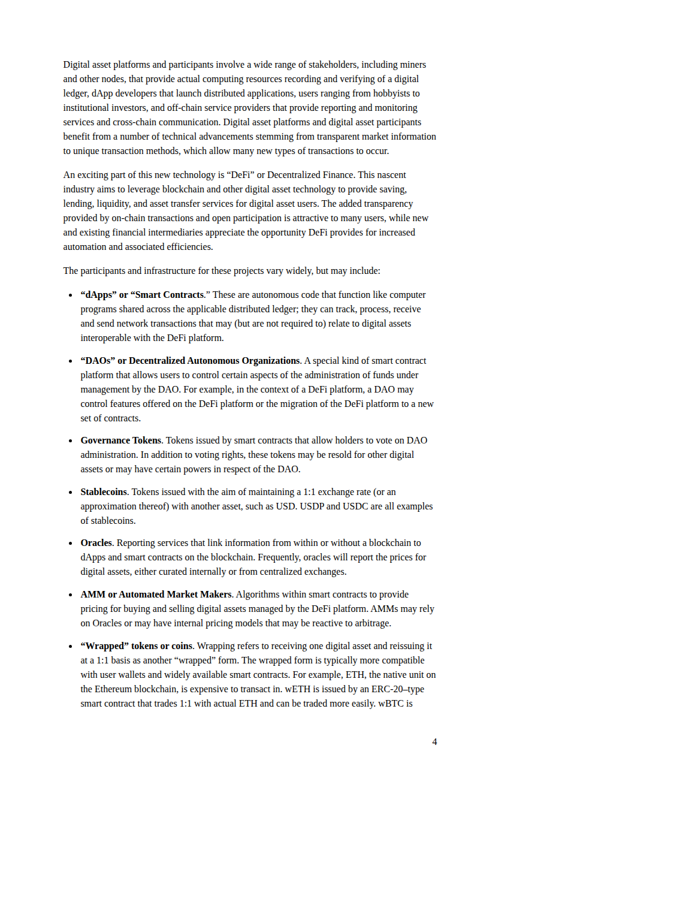Digital asset platforms and participants involve a wide range of stakeholders, including miners and other nodes, that provide actual computing resources recording and verifying of a digital ledger, dApp developers that launch distributed applications, users ranging from hobbyists to institutional investors, and off-chain service providers that provide reporting and monitoring services and cross-chain communication. Digital asset platforms and digital asset participants benefit from a number of technical advancements stemming from transparent market information to unique transaction methods, which allow many new types of transactions to occur.
An exciting part of this new technology is “DeFi” or Decentralized Finance. This nascent industry aims to leverage blockchain and other digital asset technology to provide saving, lending, liquidity, and asset transfer services for digital asset users. The added transparency provided by on-chain transactions and open participation is attractive to many users, while new and existing financial intermediaries appreciate the opportunity DeFi provides for increased automation and associated efficiencies.
The participants and infrastructure for these projects vary widely, but may include:
“dApps” or “Smart Contracts.” These are autonomous code that function like computer programs shared across the applicable distributed ledger; they can track, process, receive and send network transactions that may (but are not required to) relate to digital assets interoperable with the DeFi platform.
“DAOs” or Decentralized Autonomous Organizations. A special kind of smart contract platform that allows users to control certain aspects of the administration of funds under management by the DAO. For example, in the context of a DeFi platform, a DAO may control features offered on the DeFi platform or the migration of the DeFi platform to a new set of contracts.
Governance Tokens. Tokens issued by smart contracts that allow holders to vote on DAO administration. In addition to voting rights, these tokens may be resold for other digital assets or may have certain powers in respect of the DAO.
Stablecoins. Tokens issued with the aim of maintaining a 1:1 exchange rate (or an approximation thereof) with another asset, such as USD. USDP and USDC are all examples of stablecoins.
Oracles. Reporting services that link information from within or without a blockchain to dApps and smart contracts on the blockchain. Frequently, oracles will report the prices for digital assets, either curated internally or from centralized exchanges.
AMM or Automated Market Makers. Algorithms within smart contracts to provide pricing for buying and selling digital assets managed by the DeFi platform. AMMs may rely on Oracles or may have internal pricing models that may be reactive to arbitrage.
“Wrapped” tokens or coins. Wrapping refers to receiving one digital asset and reissuing it at a 1:1 basis as another “wrapped” form. The wrapped form is typically more compatible with user wallets and widely available smart contracts. For example, ETH, the native unit on the Ethereum blockchain, is expensive to transact in. wETH is issued by an ERC-20–type smart contract that trades 1:1 with actual ETH and can be traded more easily. wBTC is
4